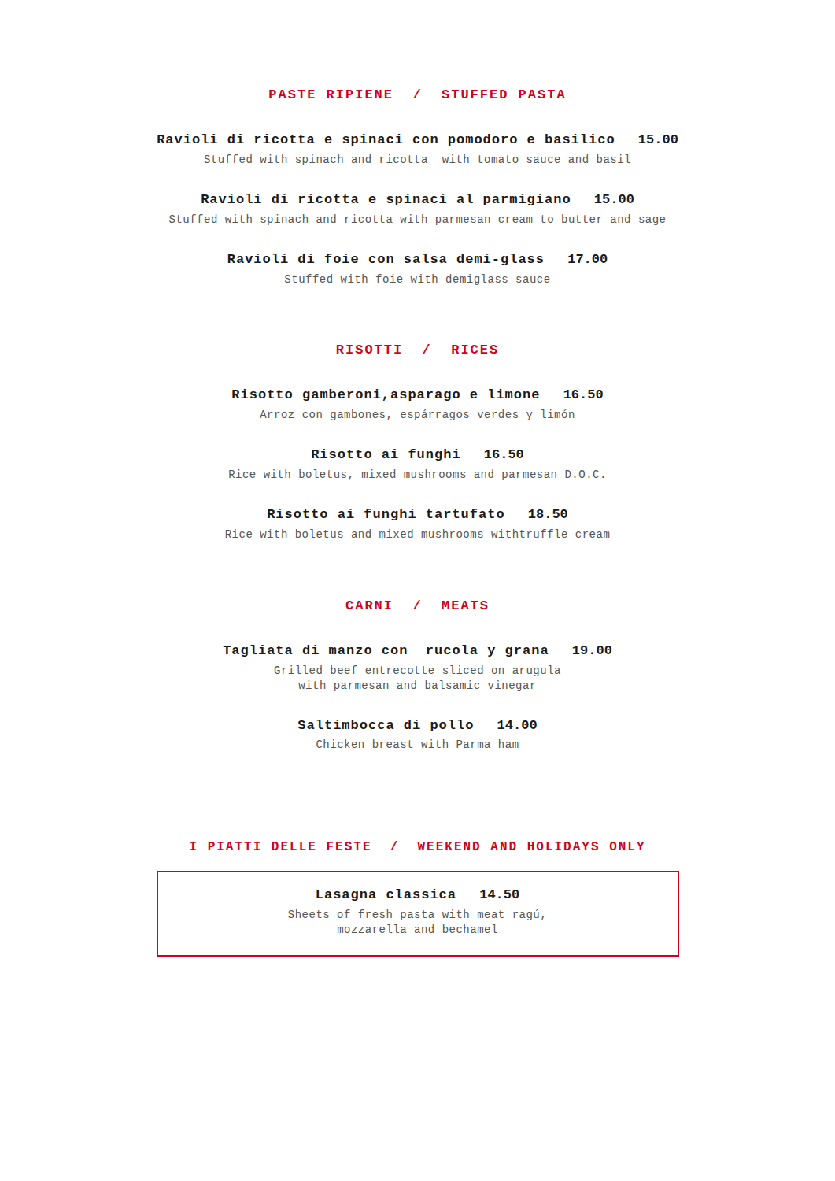PASTE RIPIENE / STUFFED PASTA
Ravioli di ricotta e spinaci con pomodoro e basilico 15.00
Stuffed with spinach and ricotta with tomato sauce and basil
Ravioli di ricotta e spinaci al parmigiano 15.00
Stuffed with spinach and ricotta with parmesan cream to butter and sage
Ravioli di foie con salsa demi-glass 17.00
Stuffed with foie with demiglass sauce
RISOTTI / RICES
Risotto gamberoni,asparago e limone 16.50
Arroz con gambones, espárragos verdes y limón
Risotto ai funghi 16.50
Rice with boletus, mixed mushrooms and parmesan D.O.C.
Risotto ai funghi tartufato 18.50
Rice with boletus and mixed mushrooms withtruffle cream
CARNI / MEATS
Tagliata di manzo con rucola y grana 19.00
Grilled beef entrecotte sliced on arugula
with parmesan and balsamic vinegar
Saltimbocca di pollo 14.00
Chicken breast with Parma ham
I PIATTI DELLE FESTE / WEEKEND AND HOLIDAYS ONLY
Lasagna classica 14.50
Sheets of fresh pasta with meat ragú,
mozzarella and bechamel